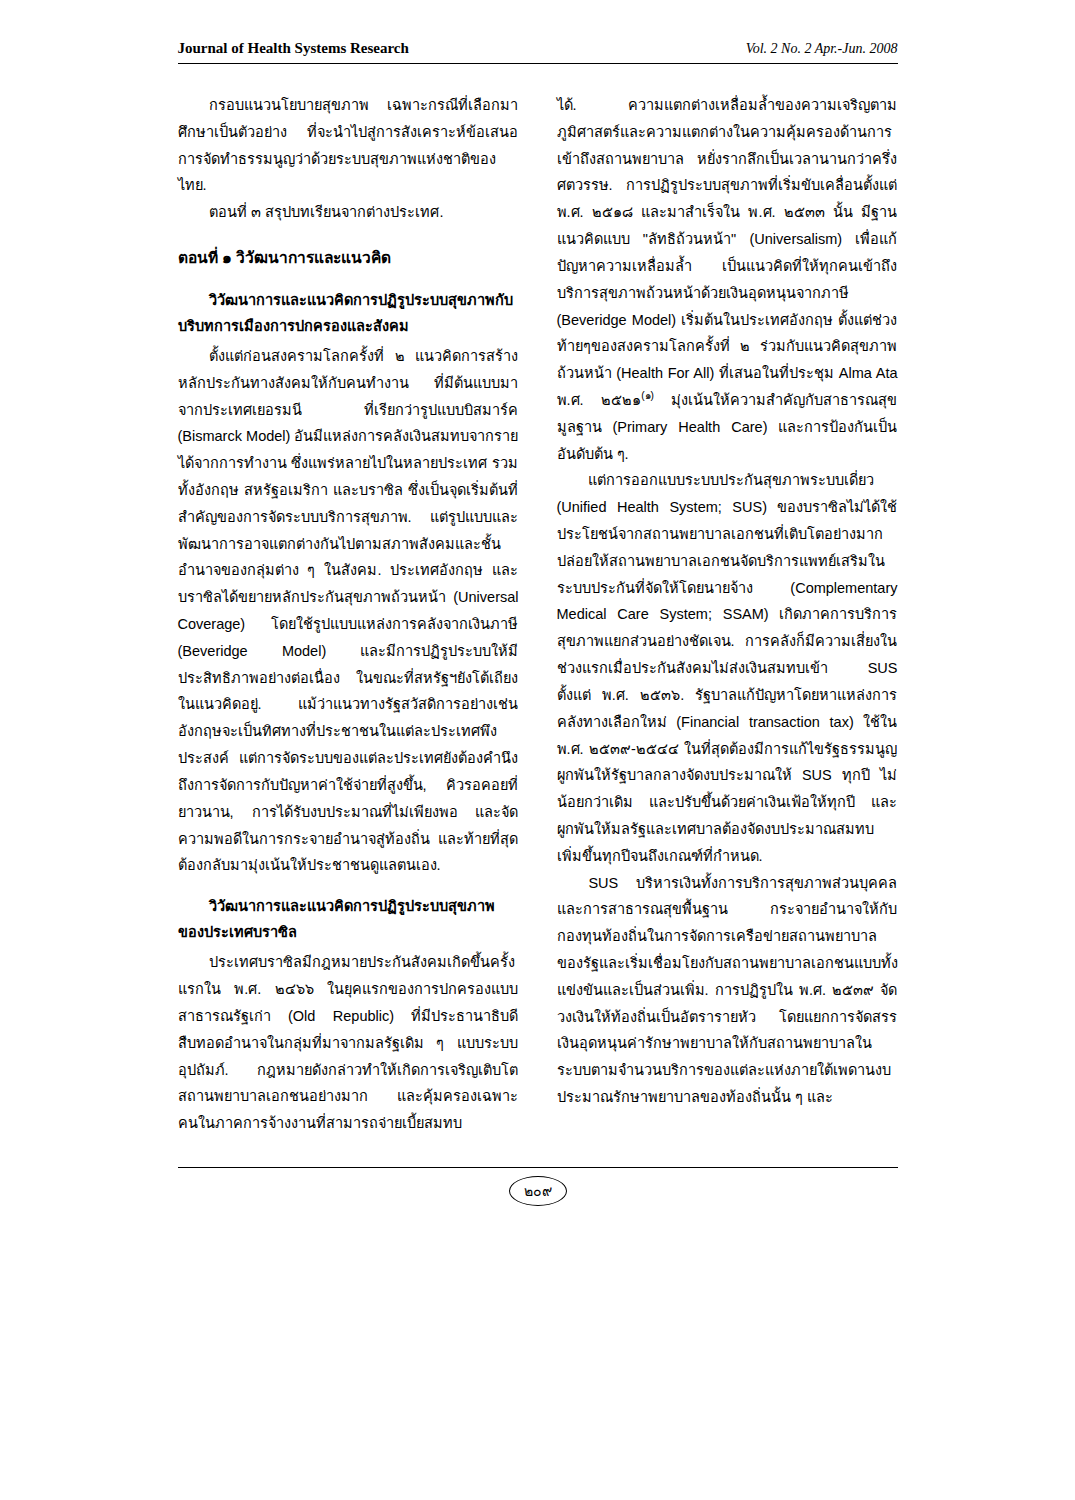Journal of Health Systems Research
Vol. 2 No. 2 Apr.-Jun. 2008
กรอบแนวนโยบายสุขภาพ เฉพาะกรณีที่เลือกมาศึกษาเป็นตัวอย่าง ที่จะนำไปสู่การสังเคราะห์ข้อเสนอการจัดทำธรรมนูญว่าด้วยระบบสุขภาพแห่งชาติของไทย.
ตอนที่ ๓ สรุปบทเรียนจากต่างประเทศ.
ตอนที่ ๑ วิวัฒนาการและแนวคิด
วิวัฒนาการและแนวคิดการปฏิรูประบบสุขภาพกับบริบทการเมืองการปกครองและสังคม
ตั้งแต่ก่อนสงครามโลกครั้งที่ ๒ แนวคิดการสร้างหลักประกันทางสังคมให้กับคนทำงาน ที่มีต้นแบบมาจากประเทศเยอรมนี ที่เรียกว่ารูปแบบบิสมาร์ค (Bismarck Model) อันมีแหล่งการคลังเงินสมทบจากรายได้จากการทำงาน ซึ่งแพร่หลายไปในหลายประเทศ รวมทั้งอังกฤษ สหรัฐอเมริกา และบราซิล ซึ่งเป็นจุดเริ่มต้นที่สำคัญของการจัดระบบบริการสุขภาพ. แต่รูปแบบและพัฒนาการอาจแตกต่างกันไปตามสภาพสังคมและชั้นอำนาจของกลุ่มต่าง ๆ ในสังคม. ประเทศอังกฤษ และบราซิลได้ขยายหลักประกันสุขภาพถ้วนหน้า (Universal Coverage) โดยใช้รูปแบบแหล่งการคลังจากเงินภาษี (Beveridge Model) และมีการปฏิรูประบบให้มีประสิทธิภาพอย่างต่อเนื่อง ในขณะที่สหรัฐฯยังโต้เถียงในแนวคิดอยู่. แม้ว่าแนวทางรัฐสวัสดิการอย่างเช่นอังกฤษจะเป็นทิศทางที่ประชาชนในแต่ละประเทศพึงประสงค์ แต่การจัดระบบของแต่ละประเทศยังต้องคำนึงถึงการจัดการกับปัญหาค่าใช้จ่ายที่สูงขึ้น, คิวรอคอยที่ยาวนาน, การได้รับงบประมาณที่ไม่เพียงพอ และจัดความพอดีในการกระจายอำนาจสู่ท้องถิ่น และท้ายที่สุดต้องกลับมามุ่งเน้นให้ประชาชนดูแลตนเอง.
วิวัฒนาการและแนวคิดการปฏิรูประบบสุขภาพของประเทศบราซิล
ประเทศบราซิลมีกฎหมายประกันสังคมเกิดขึ้นครั้งแรกใน พ.ศ. ๒๔๖๖ ในยุคแรกของการปกครองแบบสาธารณรัฐเก่า (Old Republic) ที่มีประธานาธิบดีสืบทอดอำนาจในกลุ่มที่มาจากมลรัฐเดิม ๆ แบบระบบอุปถัมภ์. กฎหมายดังกล่าวทำให้เกิดการเจริญเติบโตสถานพยาบาลเอกชนอย่างมาก และคุ้มครองเฉพาะคนในภาคการจ้างงานที่สามารถจ่ายเบี้ยสมทบ
ได้. ความแตกต่างเหลื่อมล้ำของความเจริญตามภูมิศาสตร์และความแตกต่างในความคุ้มครองด้านการเข้าถึงสถานพยาบาล หยั่งรากลึกเป็นเวลานานกว่าครึ่งศตวรรษ. การปฏิรูประบบสุขภาพที่เริ่มขับเคลื่อนตั้งแต่ พ.ศ. ๒๕๑๘ และมาสำเร็จใน พ.ศ. ๒๕๓๓ นั้น มีฐานแนวคิดแบบ "ลัทธิถ้วนหน้า" (Universalism) เพื่อแก้ปัญหาความเหลื่อมล้ำ เป็นแนวคิดที่ให้ทุกคนเข้าถึงบริการสุขภาพถ้วนหน้าด้วยเงินอุดหนุนจากภาษี (Beveridge Model) เริ่มต้นในประเทศอังกฤษ ตั้งแต่ช่วงท้ายๆของสงครามโลกครั้งที่ ๒ ร่วมกับแนวคิดสุขภาพถ้วนหน้า (Health For All) ที่เสนอในที่ประชุม Alma Ata พ.ศ. ๒๕๒๑(๑) มุ่งเน้นให้ความสำคัญกับสาธารณสุขมูลฐาน (Primary Health Care) และการป้องกันเป็นอันดับต้น ๆ.
แต่การออกแบบระบบประกันสุขภาพระบบเดี่ยว (Unified Health System; SUS) ของบราซิลไม่ได้ใช้ประโยชน์จากสถานพยาบาลเอกชนที่เติบโตอย่างมาก ปล่อยให้สถานพยาบาลเอกชนจัดบริการแพทย์เสริมในระบบประกันที่จัดให้โดยนายจ้าง (Complementary Medical Care System; SSAM) เกิดภาคการบริการสุขภาพแยกส่วนอย่างชัดเจน. การคลังก็มีความเสี่ยงในช่วงแรกเมื่อประกันสังคมไม่ส่งเงินสมทบเข้า SUS ตั้งแต่ พ.ศ. ๒๕๓๖. รัฐบาลแก้ปัญหาโดยหาแหล่งการคลังทางเลือกใหม่ (Financial transaction tax) ใช้ใน พ.ศ. ๒๕๓๙-๒๕๔๔ ในที่สุดต้องมีการแก้ไขรัฐธรรมนูญผูกพันให้รัฐบาลกลางจัดงบประมาณให้ SUS ทุกปี ไม่น้อยกว่าเดิม และปรับขึ้นด้วยค่าเงินเฟ้อให้ทุกปี และผูกพันให้มลรัฐและเทศบาลต้องจัดงบประมาณสมทบเพิ่มขึ้นทุกปีจนถึงเกณฑ์ที่กำหนด.
SUS บริหารเงินทั้งการบริการสุขภาพส่วนบุคคลและการสาธารณสุขพื้นฐาน กระจายอำนาจให้กับกองทุนท้องถิ่นในการจัดการเครือข่ายสถานพยาบาลของรัฐและเริ่มเชื่อมโยงกับสถานพยาบาลเอกชนแบบทั้งแข่งขันและเป็นส่วนเพิ่ม. การปฏิรูปใน พ.ศ. ๒๕๓๙ จัดวงเงินให้ท้องถิ่นเป็นอัตรารายหัว โดยแยกการจัดสรรเงินอุดหนุนค่ารักษาพยาบาลให้กับสถานพยาบาลในระบบตามจำนวนบริการของแต่ละแห่งภายใต้เพดานงบประมาณรักษาพยาบาลของท้องถิ่นนั้น ๆ และ
๒๐๙